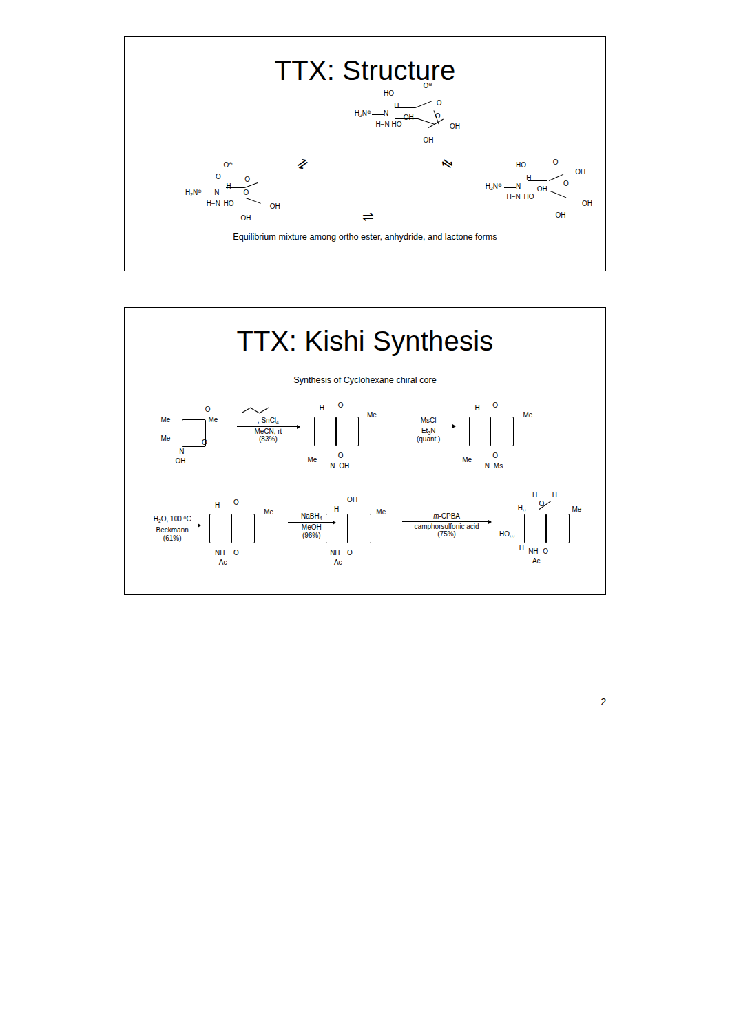TTX: Structure
HO O⊖ O H N O OH H2N⊕ H−N HO OH OH
O⊖ O O H N O H2N⊕ H−N HO OH OH
HO O OH H N O OH H2N⊕ H−N HO OH OH
⇌
⇌
⇌
Equilibrium mixture among ortho ester, anhydride, and lactone forms
TTX: Kishi Synthesis
Synthesis of Cyclohexane chiral core
O
Me
Me
Me
O
N
OH
, SnCl4 MeCN, rt
(83%)
H
O
Me
O
Me
N−OH
MsCl Et3N
(quant.)
H
O
Me
O
Me
N−Ms
H2O, 100 oC Beckmann
(61%)
H
O
Me
O
NH
Ac
NaBH4 MeOH
(96%)
OH
H
Me
O
NH
Ac
m-CPBA camphorsulfonic acid
(75%)
H
H
O
H,,
Me
HO,,,
H
O
NH
Ac
2